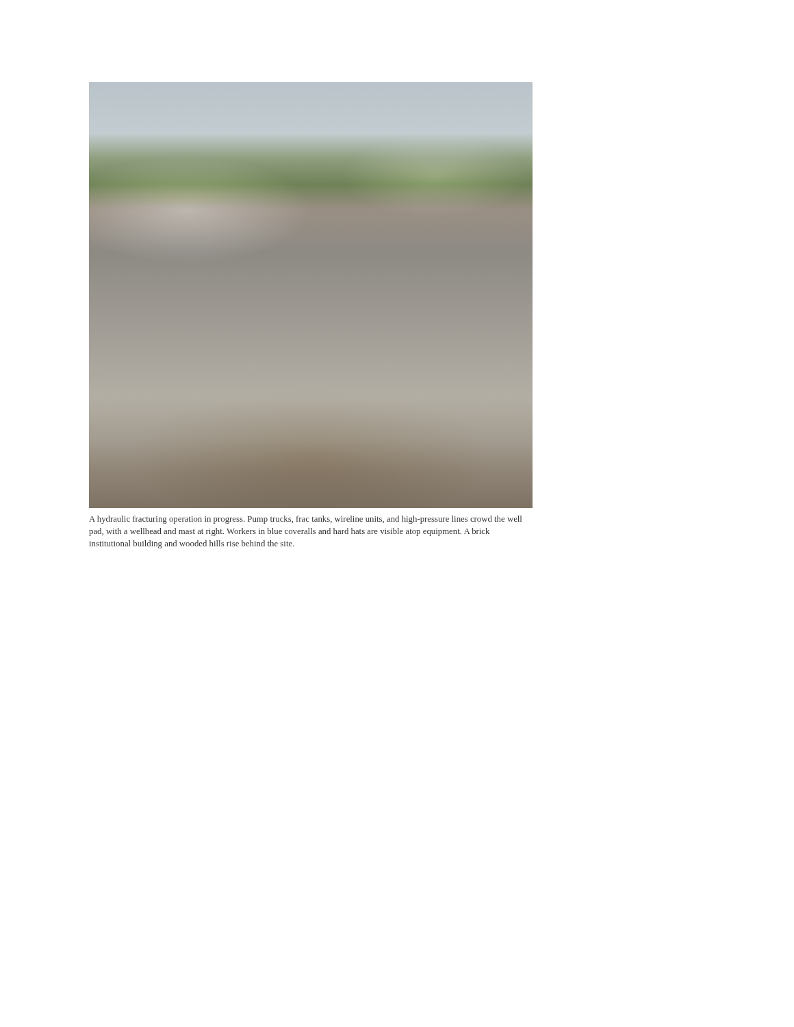A hydraulic fracturing operation in progress. Pump trucks, frac tanks, wireline units, and high-pressure lines crowd the well pad, with a wellhead and mast at right. Workers in blue coveralls and hard hats are visible atop equipment. A brick institutional building and wooded hills rise behind the site.
Visible text in the photograph: equipment markings reading "TITAN" on the white trailer, "Tow Master" on the flatbed trailer, and "VR-843E" on the forklift.